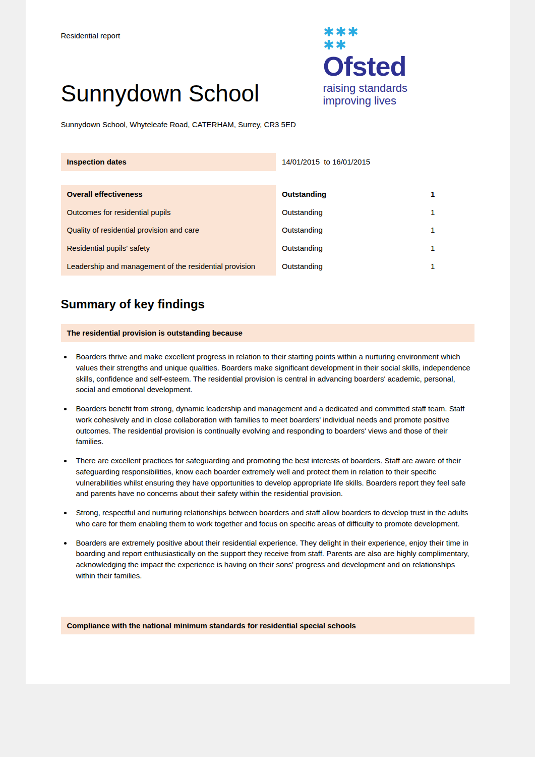✱✱✱
✱✱
Ofsted
raising standards
improving lives
Residential report
Sunnydown School
Sunnydown School, Whyteleafe Road, CATERHAM, Surrey, CR3 5ED
| Inspection dates | 14/01/2015 to 16/01/2015 |
| Overall effectiveness | Outstanding | 1 |
| Outcomes for residential pupils | Outstanding | 1 |
| Quality of residential provision and care | Outstanding | 1 |
| Residential pupils’ safety | Outstanding | 1 |
| Leadership and management of the residential provision | Outstanding | 1 |
Summary of key findings
The residential provision is outstanding because
Boarders thrive and make excellent progress in relation to their starting points within a nurturing environment which values their strengths and unique qualities. Boarders make significant development in their social skills, independence skills, confidence and self-esteem. The residential provision is central in advancing boarders' academic, personal, social and emotional development.
Boarders benefit from strong, dynamic leadership and management and a dedicated and committed staff team. Staff work cohesively and in close collaboration with families to meet boarders' individual needs and promote positive outcomes. The residential provision is continually evolving and responding to boarders' views and those of their families.
There are excellent practices for safeguarding and promoting the best interests of boarders. Staff are aware of their safeguarding responsibilities, know each boarder extremely well and protect them in relation to their specific vulnerabilities whilst ensuring they have opportunities to develop appropriate life skills. Boarders report they feel safe and parents have no concerns about their safety within the residential provision.
Strong, respectful and nurturing relationships between boarders and staff allow boarders to develop trust in the adults who care for them enabling them to work together and focus on specific areas of difficulty to promote development.
Boarders are extremely positive about their residential experience. They delight in their experience, enjoy their time in boarding and report enthusiastically on the support they receive from staff. Parents are also are highly complimentary, acknowledging the impact the experience is having on their sons' progress and development and on relationships within their families.
Compliance with the national minimum standards for residential special schools